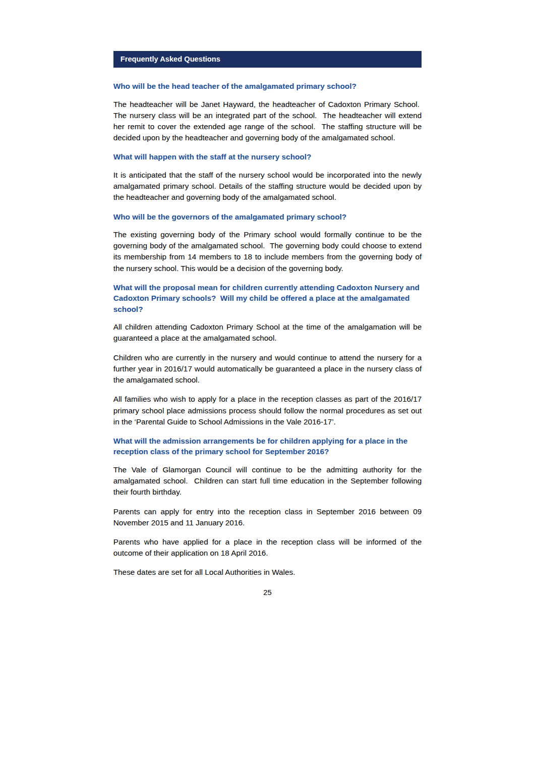Frequently Asked Questions
Who will be the head teacher of the amalgamated primary school?
The headteacher will be Janet Hayward, the headteacher of Cadoxton Primary School. The nursery class will be an integrated part of the school. The headteacher will extend her remit to cover the extended age range of the school. The staffing structure will be decided upon by the headteacher and governing body of the amalgamated school.
What will happen with the staff at the nursery school?
It is anticipated that the staff of the nursery school would be incorporated into the newly amalgamated primary school. Details of the staffing structure would be decided upon by the headteacher and governing body of the amalgamated school.
Who will be the governors of the amalgamated primary school?
The existing governing body of the Primary school would formally continue to be the governing body of the amalgamated school. The governing body could choose to extend its membership from 14 members to 18 to include members from the governing body of the nursery school. This would be a decision of the governing body.
What will the proposal mean for children currently attending Cadoxton Nursery and Cadoxton Primary schools? Will my child be offered a place at the amalgamated school?
All children attending Cadoxton Primary School at the time of the amalgamation will be guaranteed a place at the amalgamated school.
Children who are currently in the nursery and would continue to attend the nursery for a further year in 2016/17 would automatically be guaranteed a place in the nursery class of the amalgamated school.
All families who wish to apply for a place in the reception classes as part of the 2016/17 primary school place admissions process should follow the normal procedures as set out in the ‘Parental Guide to School Admissions in the Vale 2016-17’.
What will the admission arrangements be for children applying for a place in the reception class of the primary school for September 2016?
The Vale of Glamorgan Council will continue to be the admitting authority for the amalgamated school. Children can start full time education in the September following their fourth birthday.
Parents can apply for entry into the reception class in September 2016 between 09 November 2015 and 11 January 2016.
Parents who have applied for a place in the reception class will be informed of the outcome of their application on 18 April 2016.
These dates are set for all Local Authorities in Wales.
25